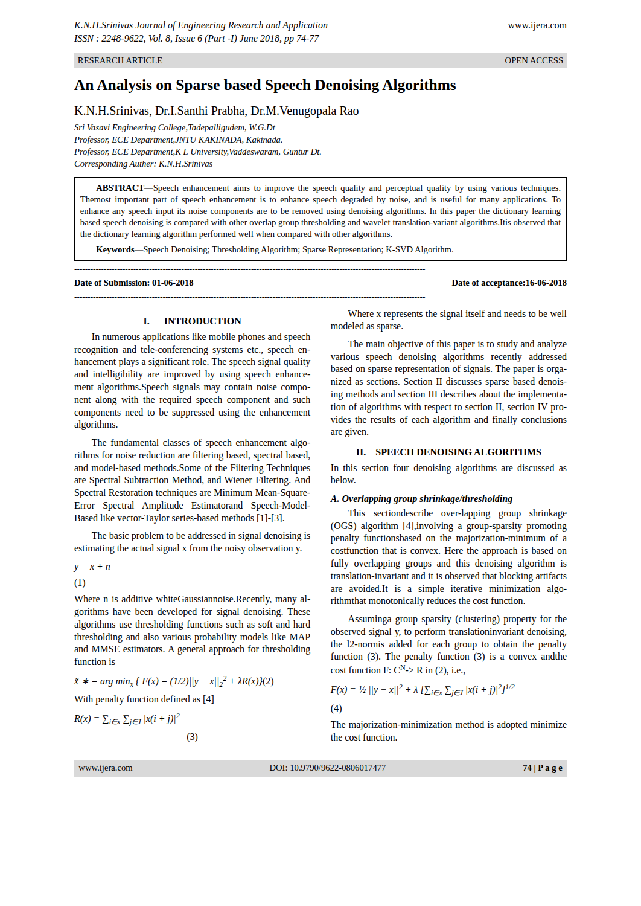K.N.H.Srinivas Journal of Engineering Research and Application www.ijera.com
ISSN : 2248-9622, Vol. 8, Issue 6 (Part -I) June 2018, pp 74-77
RESEARCH ARTICLE OPEN ACCESS
An Analysis on Sparse based Speech Denoising Algorithms
K.N.H.Srinivas, Dr.I.Santhi Prabha, Dr.M.Venugopala Rao
Sri Vasavi Engineering College,Tadepalligudem, W.G.Dt
Professor, ECE Department,JNTU KAKINADA, Kakinada.
Professor, ECE Department,K L University,Vaddeswaram, Guntur Dt.
Corresponding Auther: K.N.H.Srinivas
ABSTRACT—Speech enhancement aims to improve the speech quality and perceptual quality by using various techniques. Themost important part of speech enhancement is to enhance speech degraded by noise, and is useful for many applications. To enhance any speech input its noise components are to be removed using denoising algorithms. In this paper the dictionary learning based speech denoising is compared with other overlap group thresholding and wavelet translation-variant algorithms.Itis observed that the dictionary learning algorithm performed well when compared with other algorithms.
Keywords—Speech Denoising; Thresholding Algorithm; Sparse Representation; K-SVD Algorithm.
-----------------------------------------------------------------------------------------------------------------------------------
Date of Submission: 01-06-2018 Date of acceptance:16-06-2018
-----------------------------------------------------------------------------------------------------------------------------------
I. INTRODUCTION
In numerous applications like mobile phones and speech recognition and tele-conferencing systems etc., speech enhancement plays a significant role. The speech signal quality and intelligibility are improved by using speech enhancement algorithms.Speech signals may contain noise component along with the required speech component and such components need to be suppressed using the enhancement algorithms.
The fundamental classes of speech enhancement algorithms for noise reduction are filtering based, spectral based, and model-based methods.Some of the Filtering Techniques are Spectral Subtraction Method, and Wiener Filtering. And Spectral Restoration techniques are Minimum Mean-Square-Error Spectral Amplitude Estimatorand Speech-Model-Based like vector-Taylor series-based methods [1]-[3].
The basic problem to be addressed in signal denoising is estimating the actual signal x from the noisy observation y.
y = x + n
(1)
Where n is additive whiteGaussiannoise.Recently, many algorithms have been developed for signal denoising. These algorithms use thresholding functions such as soft and hard thresholding and also various probability models like MAP and MMSE estimators. A general approach for thresholding function is
x̃ ∗ = arg minx { F(x) = (1/2)||y − x||22 + λR(x)}(2)
With penalty function defined as [4]
R(x) = ∑i∈x ∑j∈J |x(i + j)|2
(3)
Where x represents the signal itself and needs to be well modeled as sparse.
The main objective of this paper is to study and analyze various speech denoising algorithms recently addressed based on sparse representation of signals. The paper is organized as sections. Section II discusses sparse based denoising methods and section III describes about the implementation of algorithms with respect to section II, section IV provides the results of each algorithm and finally conclusions are given.
II. SPEECH DENOISING ALGORITHMS
In this section four denoising algorithms are discussed as below.
A. Overlapping group shrinkage/thresholding
This sectiondescribe over-lapping group shrinkage (OGS) algorithm [4],involving a group-sparsity promoting penalty functionsbased on the majorization-minimum of a costfunction that is convex. Here the approach is based on fully overlapping groups and this denoising algorithm is translation-invariant and it is observed that blocking artifacts are avoided.It is a simple iterative minimization algorithmthat monotonically reduces the cost function.
Assuminga group sparsity (clustering) property for the observed signal y, to perform translationinvariant denoising, the l2-normis added for each group to obtain the penalty function (3). The penalty function (3) is a convex andthe cost function F: CN-> R in (2), i.e.,
F(x) = ½ ||y − x||2 + λ [∑i∈x ∑j∈J |x(i + j)|2]1/2
(4)
The majorization-minimization method is adopted minimize the cost function.
www.ijera.com DOI: 10.9790/9622-0806017477 74 | P a g e